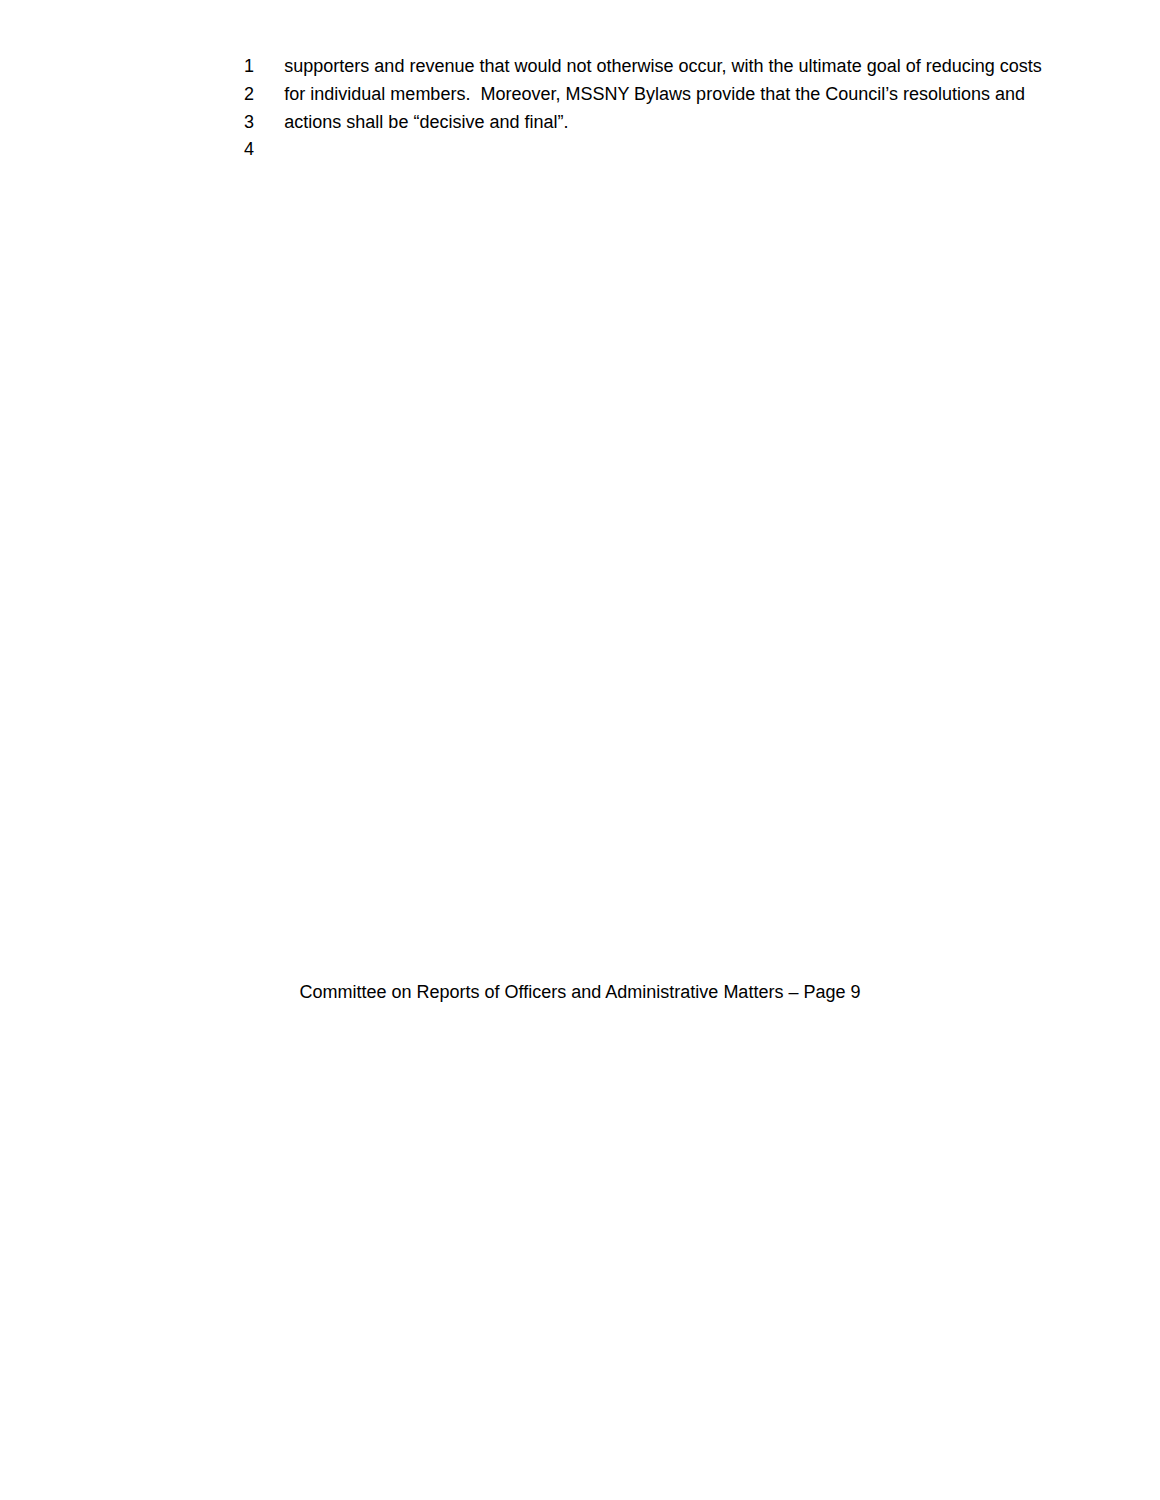1supporters and revenue that would not otherwise occur, with the ultimate goal of reducing costs
2for individual members. Moreover, MSSNY Bylaws provide that the Council’s resolutions and
3actions shall be “decisive and final”.
4
Committee on Reports of Officers and Administrative Matters – Page 9